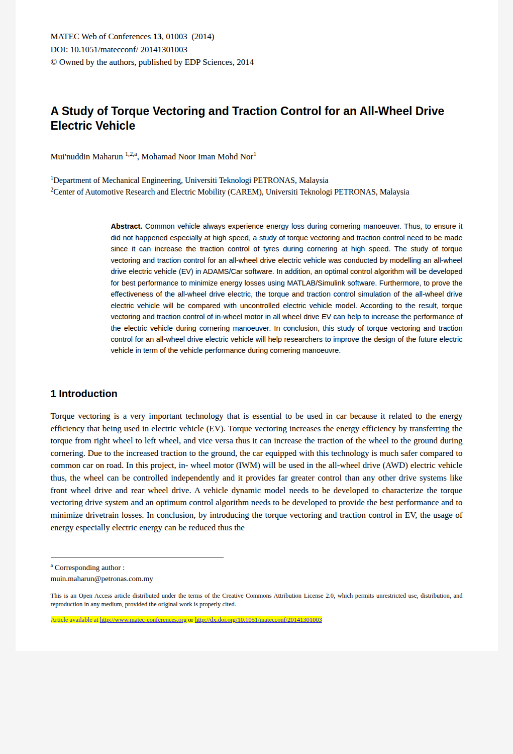MATEC Web of Conferences 13, 01003 (2014)
DOI: 10.1051/matecconf/ 20141301003
© Owned by the authors, published by EDP Sciences, 2014
A Study of Torque Vectoring and Traction Control for an All-Wheel Drive Electric Vehicle
Mui'nuddin Maharun 1,2,a, Mohamad Noor Iman Mohd Nor1
1Department of Mechanical Engineering, Universiti Teknologi PETRONAS, Malaysia
2Center of Automotive Research and Electric Mobility (CAREM), Universiti Teknologi PETRONAS, Malaysia
Abstract. Common vehicle always experience energy loss during cornering manoeuver. Thus, to ensure it did not happened especially at high speed, a study of torque vectoring and traction control need to be made since it can increase the traction control of tyres during cornering at high speed. The study of torque vectoring and traction control for an all-wheel drive electric vehicle was conducted by modelling an all-wheel drive electric vehicle (EV) in ADAMS/Car software. In addition, an optimal control algorithm will be developed for best performance to minimize energy losses using MATLAB/Simulink software. Furthermore, to prove the effectiveness of the all-wheel drive electric, the torque and traction control simulation of the all-wheel drive electric vehicle will be compared with uncontrolled electric vehicle model. According to the result, torque vectoring and traction control of in-wheel motor in all wheel drive EV can help to increase the performance of the electric vehicle during cornering manoeuver. In conclusion, this study of torque vectoring and traction control for an all-wheel drive electric vehicle will help researchers to improve the design of the future electric vehicle in term of the vehicle performance during cornering manoeuvre.
1 Introduction
Torque vectoring is a very important technology that is essential to be used in car because it related to the energy efficiency that being used in electric vehicle (EV). Torque vectoring increases the energy efficiency by transferring the torque from right wheel to left wheel, and vice versa thus it can increase the traction of the wheel to the ground during cornering. Due to the increased traction to the ground, the car equipped with this technology is much safer compared to common car on road. In this project, in- wheel motor (IWM) will be used in the all-wheel drive (AWD) electric vehicle thus, the wheel can be controlled independently and it provides far greater control than any other drive systems like front wheel drive and rear wheel drive. A vehicle dynamic model needs to be developed to characterize the torque vectoring drive system and an optimum control algorithm needs to be developed to provide the best performance and to minimize drivetrain losses. In conclusion, by introducing the torque vectoring and traction control in EV, the usage of energy especially electric energy can be reduced thus the
a Corresponding author : muin.maharun@petronas.com.my
This is an Open Access article distributed under the terms of the Creative Commons Attribution License 2.0, which permits unrestricted use, distribution, and reproduction in any medium, provided the original work is properly cited.
Article available at http://www.matec-conferences.org or http://dx.doi.org/10.1051/matecconf/20141301003